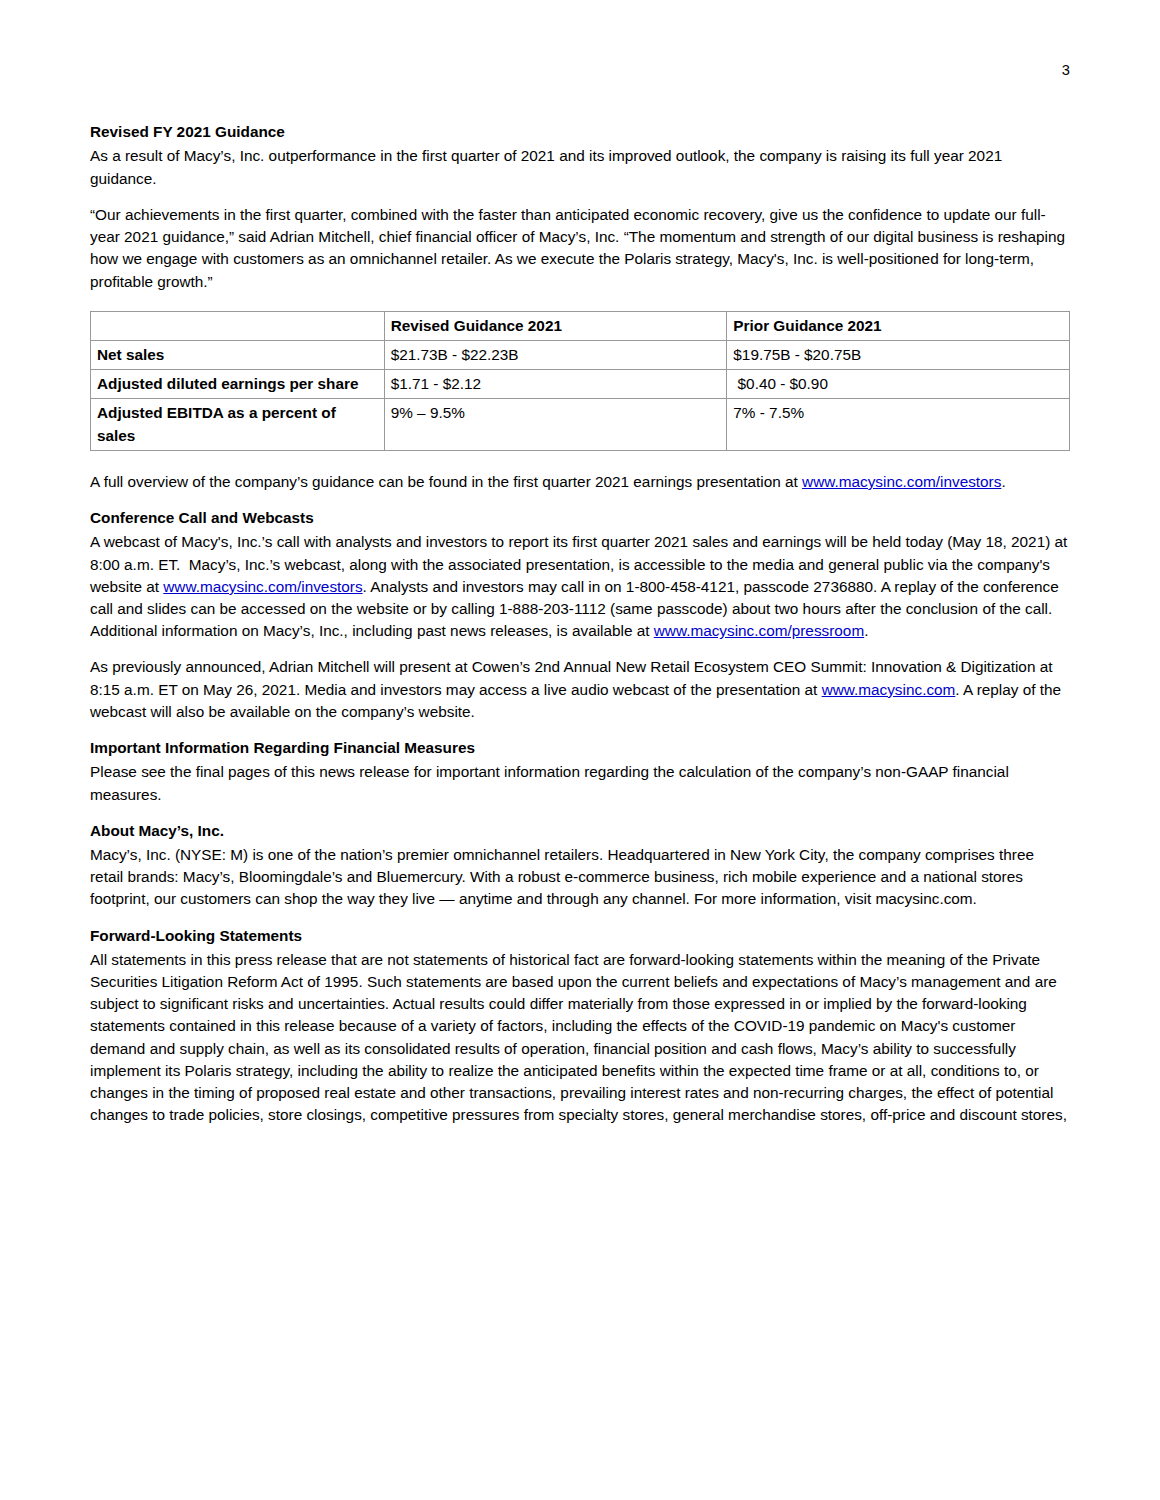3
Revised FY 2021 Guidance
As a result of Macy’s, Inc. outperformance in the first quarter of 2021 and its improved outlook, the company is raising its full year 2021 guidance.
“Our achievements in the first quarter, combined with the faster than anticipated economic recovery, give us the confidence to update our full-year 2021 guidance,” said Adrian Mitchell, chief financial officer of Macy’s, Inc. “The momentum and strength of our digital business is reshaping how we engage with customers as an omnichannel retailer. As we execute the Polaris strategy, Macy's, Inc. is well-positioned for long-term, profitable growth.”
| | Revised Guidance 2021 | Prior Guidance 2021 |
| --- | --- | --- |
| Net sales | $21.73B - $22.23B | $19.75B - $20.75B |
| Adjusted diluted earnings per share | $1.71 - $2.12 | $0.40 - $0.90 |
| Adjusted EBITDA as a percent of sales | 9% – 9.5% | 7% - 7.5% |
A full overview of the company’s guidance can be found in the first quarter 2021 earnings presentation at www.macysinc.com/investors.
Conference Call and Webcasts
A webcast of Macy's, Inc.’s call with analysts and investors to report its first quarter 2021 sales and earnings will be held today (May 18, 2021) at 8:00 a.m. ET. Macy’s, Inc.’s webcast, along with the associated presentation, is accessible to the media and general public via the company's website at www.macysinc.com/investors. Analysts and investors may call in on 1-800-458-4121, passcode 2736880. A replay of the conference call and slides can be accessed on the website or by calling 1-888-203-1112 (same passcode) about two hours after the conclusion of the call. Additional information on Macy’s, Inc., including past news releases, is available at www.macysinc.com/pressroom.
As previously announced, Adrian Mitchell will present at Cowen’s 2nd Annual New Retail Ecosystem CEO Summit: Innovation & Digitization at 8:15 a.m. ET on May 26, 2021. Media and investors may access a live audio webcast of the presentation at www.macysinc.com. A replay of the webcast will also be available on the company’s website.
Important Information Regarding Financial Measures
Please see the final pages of this news release for important information regarding the calculation of the company’s non-GAAP financial measures.
About Macy’s, Inc.
Macy’s, Inc. (NYSE: M) is one of the nation’s premier omnichannel retailers. Headquartered in New York City, the company comprises three retail brands: Macy’s, Bloomingdale’s and Bluemercury. With a robust e-commerce business, rich mobile experience and a national stores footprint, our customers can shop the way they live — anytime and through any channel. For more information, visit macysinc.com.
Forward-Looking Statements
All statements in this press release that are not statements of historical fact are forward-looking statements within the meaning of the Private Securities Litigation Reform Act of 1995. Such statements are based upon the current beliefs and expectations of Macy’s management and are subject to significant risks and uncertainties. Actual results could differ materially from those expressed in or implied by the forward-looking statements contained in this release because of a variety of factors, including the effects of the COVID-19 pandemic on Macy's customer demand and supply chain, as well as its consolidated results of operation, financial position and cash flows, Macy’s ability to successfully implement its Polaris strategy, including the ability to realize the anticipated benefits within the expected time frame or at all, conditions to, or changes in the timing of proposed real estate and other transactions, prevailing interest rates and non-recurring charges, the effect of potential changes to trade policies, store closings, competitive pressures from specialty stores, general merchandise stores, off-price and discount stores,